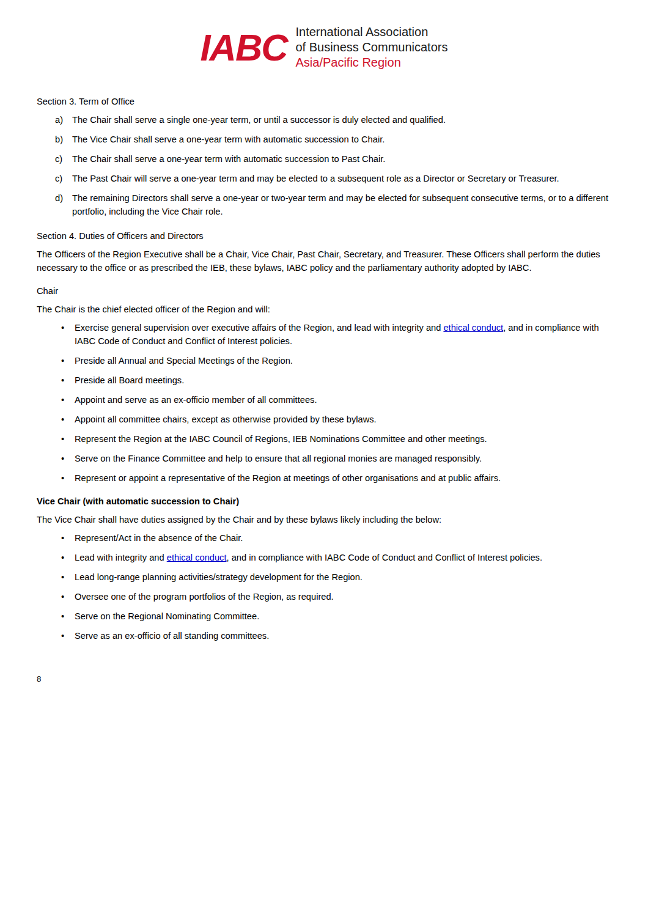IABC
International Association
of Business Communicators
Asia/Pacific Region
Section 3. Term of Office
a) The Chair shall serve a single one-year term, or until a successor is duly elected and qualified.
b) The Vice Chair shall serve a one-year term with automatic succession to Chair.
c) The Chair shall serve a one-year term with automatic succession to Past Chair.
c) The Past Chair will serve a one-year term and may be elected to a subsequent role as a Director or Secretary or Treasurer.
d) The remaining Directors shall serve a one-year or two-year term and may be elected for subsequent consecutive terms, or to a different portfolio, including the Vice Chair role.
Section 4. Duties of Officers and Directors
The Officers of the Region Executive shall be a Chair, Vice Chair, Past Chair, Secretary, and Treasurer. These Officers shall perform the duties necessary to the office or as prescribed the IEB, these bylaws, IABC policy and the parliamentary authority adopted by IABC.
Chair
The Chair is the chief elected officer of the Region and will:
Exercise general supervision over executive affairs of the Region, and lead with integrity and ethical conduct, and in compliance with IABC Code of Conduct and Conflict of Interest policies.
Preside all Annual and Special Meetings of the Region.
Preside all Board meetings.
Appoint and serve as an ex-officio member of all committees.
Appoint all committee chairs, except as otherwise provided by these bylaws.
Represent the Region at the IABC Council of Regions, IEB Nominations Committee and other meetings.
Serve on the Finance Committee and help to ensure that all regional monies are managed responsibly.
Represent or appoint a representative of the Region at meetings of other organisations and at public affairs.
Vice Chair (with automatic succession to Chair)
The Vice Chair shall have duties assigned by the Chair and by these bylaws likely including the below:
Represent/Act in the absence of the Chair.
Lead with integrity and ethical conduct, and in compliance with IABC Code of Conduct and Conflict of Interest policies.
Lead long-range planning activities/strategy development for the Region.
Oversee one of the program portfolios of the Region, as required.
Serve on the Regional Nominating Committee.
Serve as an ex-officio of all standing committees.
8